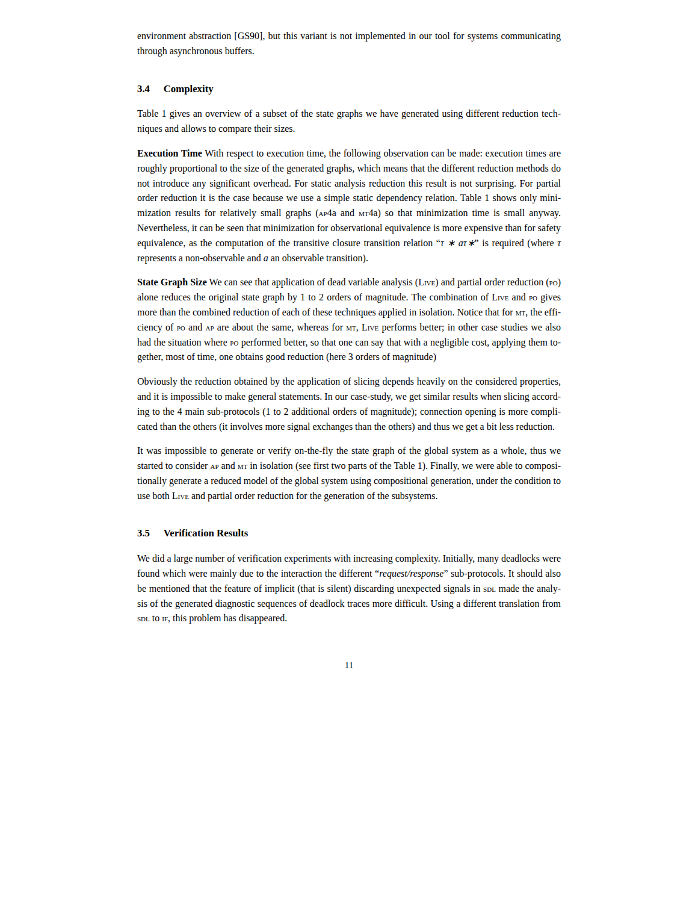environment abstraction [GS90], but this variant is not implemented in our tool for systems communicating through asynchronous buffers.
3.4 Complexity
Table 1 gives an overview of a subset of the state graphs we have generated using different reduction techniques and allows to compare their sizes.
Execution Time With respect to execution time, the following observation can be made: execution times are roughly proportional to the size of the generated graphs, which means that the different reduction methods do not introduce any significant overhead. For static analysis reduction this result is not surprising. For partial order reduction it is the case because we use a simple static dependency relation. Table 1 shows only minimization results for relatively small graphs (ap4a and mt4a) so that minimization time is small anyway. Nevertheless, it can be seen that minimization for observational equivalence is more expensive than for safety equivalence, as the computation of the transitive closure transition relation “τ ∗ aτ∗” is required (where τ represents a non-observable and a an observable transition).
State Graph Size We can see that application of dead variable analysis (Live) and partial order reduction (po) alone reduces the original state graph by 1 to 2 orders of magnitude. The combination of Live and po gives more than the combined reduction of each of these techniques applied in isolation. Notice that for mt, the efficiency of po and ap are about the same, whereas for mt, Live performs better; in other case studies we also had the situation where po performed better, so that one can say that with a negligible cost, applying them together, most of time, one obtains good reduction (here 3 orders of magnitude)
Obviously the reduction obtained by the application of slicing depends heavily on the considered properties, and it is impossible to make general statements. In our case-study, we get similar results when slicing according to the 4 main sub-protocols (1 to 2 additional orders of magnitude); connection opening is more complicated than the others (it involves more signal exchanges than the others) and thus we get a bit less reduction.
It was impossible to generate or verify on-the-fly the state graph of the global system as a whole, thus we started to consider ap and mt in isolation (see first two parts of the Table 1). Finally, we were able to compositionally generate a reduced model of the global system using compositional generation, under the condition to use both Live and partial order reduction for the generation of the subsystems.
3.5 Verification Results
We did a large number of verification experiments with increasing complexity. Initially, many deadlocks were found which were mainly due to the interaction the different “request/response” sub-protocols. It should also be mentioned that the feature of implicit (that is silent) discarding unexpected signals in sdl made the analysis of the generated diagnostic sequences of deadlock traces more difficult. Using a different translation from sdl to if, this problem has disappeared.
11